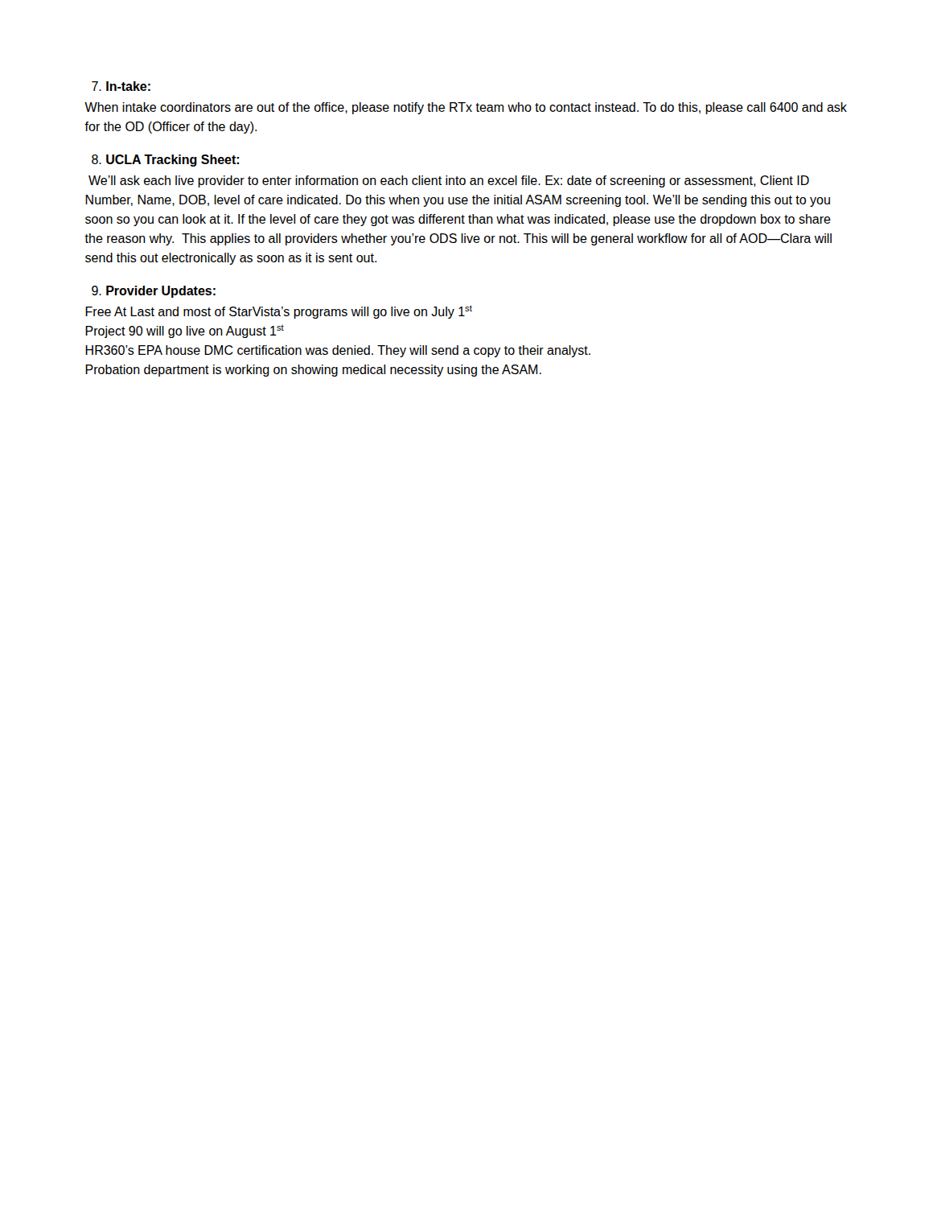In-take:
When intake coordinators are out of the office, please notify the RTx team who to contact instead. To do this, please call 6400 and ask for the OD (Officer of the day).
UCLA Tracking Sheet:
We’ll ask each live provider to enter information on each client into an excel file. Ex: date of screening or assessment, Client ID Number, Name, DOB, level of care indicated. Do this when you use the initial ASAM screening tool. We’ll be sending this out to you soon so you can look at it. If the level of care they got was different than what was indicated, please use the dropdown box to share the reason why. This applies to all providers whether you’re ODS live or not. This will be general workflow for all of AOD—Clara will send this out electronically as soon as it is sent out.
Provider Updates:
Free At Last and most of StarVista’s programs will go live on July 1st
Project 90 will go live on August 1st
HR360’s EPA house DMC certification was denied. They will send a copy to their analyst.
Probation department is working on showing medical necessity using the ASAM.